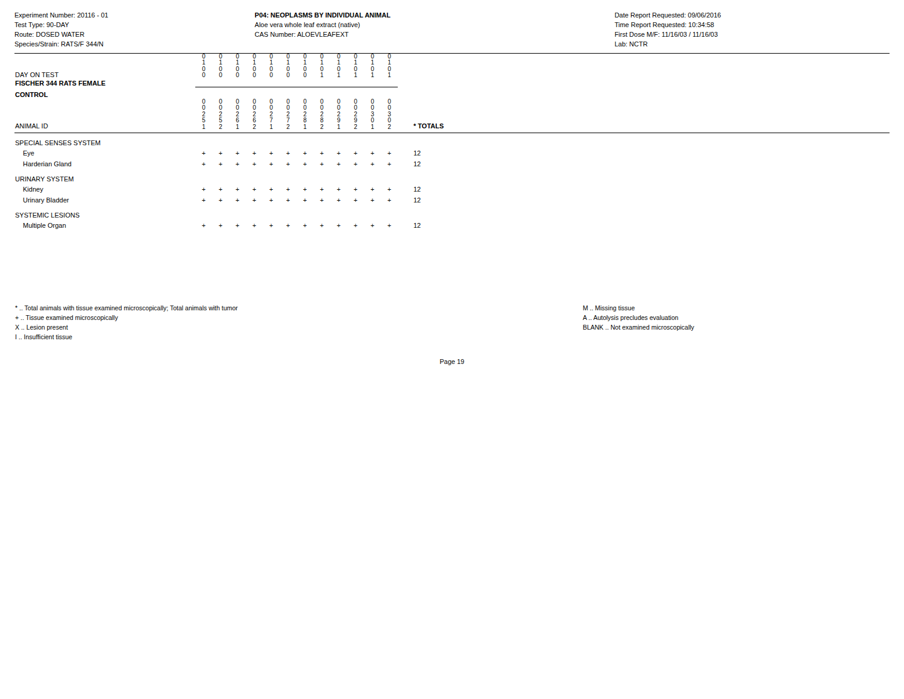| Experiment Number: 20116 - 01 | P04: NEOPLASMS BY INDIVIDUAL ANIMAL | Date Report Requested: 09/06/2016 |
| Test Type: 90-DAY | Aloe vera whole leaf extract (native) | Time Report Requested: 10:34:58 |
| Route: DOSED WATER | CAS Number: ALOEVLEAFEXT | First Dose M/F: 11/16/03 / 11/16/03 |
| Species/Strain: RATS/F 344/N | | Lab: NCTR |
| DAY ON TEST | 0 1 0 0 | 0 1 0 0 | 0 1 0 0 | 0 1 0 0 | 0 1 0 0 | 0 1 0 0 | 0 1 0 0 | 0 1 0 1 | 0 1 0 1 | 0 1 0 1 | 0 1 0 1 | 0 1 0 1 | |
| FISCHER 344 RATS FEMALE | | |
| CONTROL | | |
| ANIMAL ID | 0 0 2 5 1 | 0 0 2 5 2 | 0 0 2 6 1 | 0 0 2 6 2 | 0 0 2 7 1 | 0 0 2 7 2 | 0 0 2 8 1 | 0 0 2 8 2 | 0 0 2 9 1 | 0 0 2 9 2 | 0 0 3 0 1 | 0 0 3 0 2 | * TOTALS |
| SPECIAL SENSES SYSTEM | | |
| Eye | + | + | + | + | + | + | + | + | + | + | + | + | 12 |
| Harderian Gland | + | + | + | + | + | + | + | + | + | + | + | + | 12 |
| URINARY SYSTEM | | |
| Kidney | + | + | + | + | + | + | + | + | + | + | + | + | 12 |
| Urinary Bladder | + | + | + | + | + | + | + | + | + | + | + | + | 12 |
| SYSTEMIC LESIONS | | |
| Multiple Organ | + | + | + | + | + | + | + | + | + | + | + | + | 12 |
| * .. Total animals with tissue examined microscopically; Total animals with tumor + .. Tissue examined microscopically X .. Lesion present I .. Insufficient tissue | M .. Missing tissue A .. Autolysis precludes evaluation BLANK .. Not examined microscopically |
Page 19